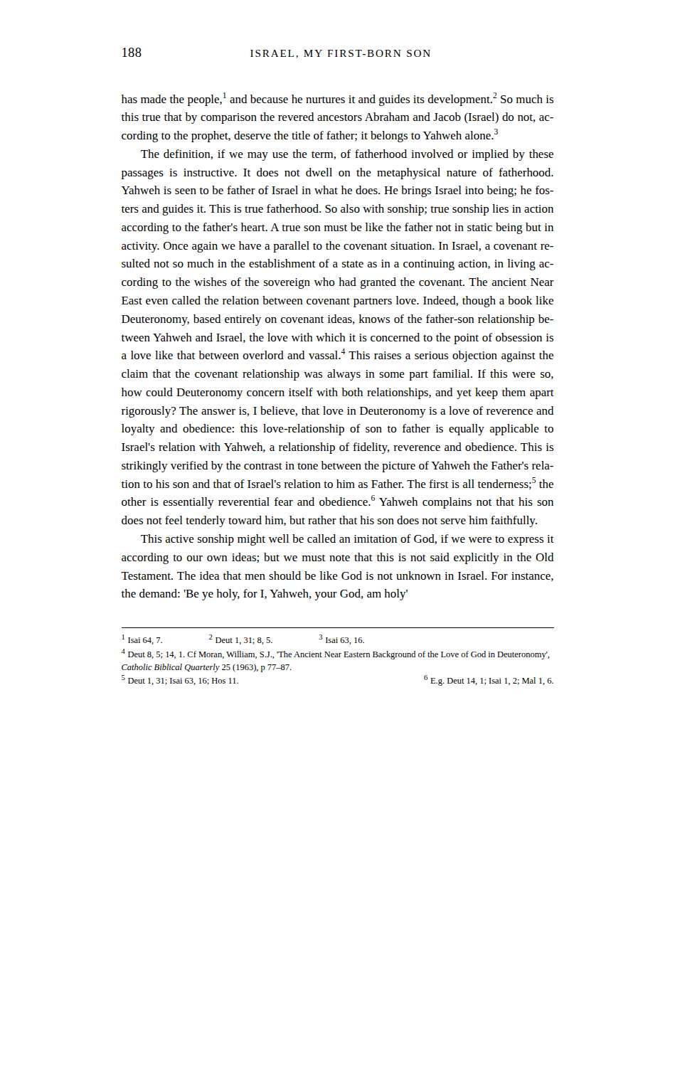188 Israel, my first-born son
has made the people,1 and because he nurtures it and guides its development.2 So much is this true that by comparison the revered ancestors Abraham and Jacob (Israel) do not, according to the prophet, deserve the title of father; it belongs to Yahweh alone.3
The definition, if we may use the term, of fatherhood involved or implied by these passages is instructive. It does not dwell on the metaphysical nature of fatherhood. Yahweh is seen to be father of Israel in what he does. He brings Israel into being; he fosters and guides it. This is true fatherhood. So also with sonship; true sonship lies in action according to the father's heart. A true son must be like the father not in static being but in activity. Once again we have a parallel to the covenant situation. In Israel, a covenant resulted not so much in the establishment of a state as in a continuing action, in living according to the wishes of the sovereign who had granted the covenant. The ancient Near East even called the relation between covenant partners love. Indeed, though a book like Deuteronomy, based entirely on covenant ideas, knows of the father-son relationship between Yahweh and Israel, the love with which it is concerned to the point of obsession is a love like that between overlord and vassal.4 This raises a serious objection against the claim that the covenant relationship was always in some part familial. If this were so, how could Deuteronomy concern itself with both relationships, and yet keep them apart rigorously? The answer is, I believe, that love in Deuteronomy is a love of reverence and loyalty and obedience: this love-relationship of son to father is equally applicable to Israel's relation with Yahweh, a relationship of fidelity, reverence and obedience. This is strikingly verified by the contrast in tone between the picture of Yahweh the Father's relation to his son and that of Israel's relation to him as Father. The first is all tenderness;5 the other is essentially reverential fear and obedience.6 Yahweh complains not that his son does not feel tenderly toward him, but rather that his son does not serve him faithfully.
This active sonship might well be called an imitation of God, if we were to express it according to our own ideas; but we must note that this is not said explicitly in the Old Testament. The idea that men should be like God is not unknown in Israel. For instance, the demand: 'Be ye holy, for I, Yahweh, your God, am holy'
1Isai 64, 7. 2Deut 1, 31; 8, 5. 3Isai 63, 16.
4Deut 8, 5; 14, 1. Cf Moran, William, S.J., 'The Ancient Near Eastern Background of the Love of God in Deuteronomy', Catholic Biblical Quarterly 25 (1963), p 77–87.
5Deut 1, 31; Isai 63, 16; Hos 11. 6E.g. Deut 14, 1; Isai 1, 2; Mal 1, 6.